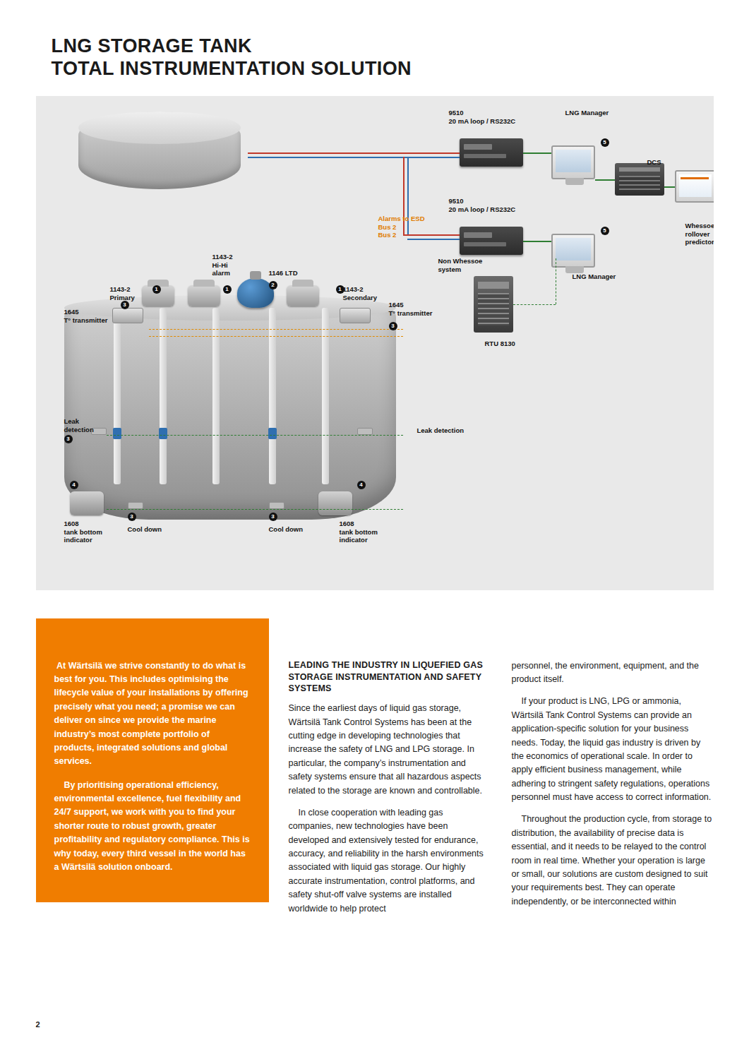LNG Storage Tank Total Instrumentation Solution
9510
20 mA loop / RS232C
LNG Manager
DCS
5
5
Whessoe
rollover predictor
9510
20 mA loop / RS232C
LNG Manager
Alarms to ESD
Bus 2
Bus 2
Non Whessoe
system
RTU 8130
1143-2
Hi-Hi
alarm
1146 LTD
1143-2
Primary
1143-2
Secondary
1645
T° transmitter
1645
T° transmitter
1
1
2
1
3
3
Leak
detection
3
Leak detection
4
1608
tank bottom
indicator
3
Cool down
3
Cool down
4
1608
tank bottom
indicator
At Wärtsilä we strive constantly to do what is best for you. This includes optimising the lifecycle value of your installations by offering precisely what you need; a promise we can deliver on since we provide the marine industry’s most complete portfolio of products, integrated solutions and global services.
By prioritising operational efficiency, environmental excellence, fuel flexibility and 24/7 support, we work with you to find your shorter route to robust growth, greater profitability and regulatory compliance. This is why today, every third vessel in the world has a Wärtsilä solution onboard.
Leading the industry in liquefied gas storage instrumentation and safety systems
Since the earliest days of liquid gas storage, Wärtsilä Tank Control Systems has been at the cutting edge in developing technologies that increase the safety of LNG and LPG storage. In particular, the company’s instrumentation and safety systems ensure that all hazardous aspects related to the storage are known and controllable.
In close cooperation with leading gas companies, new technologies have been developed and extensively tested for endurance, accuracy, and reliability in the harsh environments associated with liquid gas storage. Our highly accurate instrumentation, control platforms, and safety shut-off valve systems are installed worldwide to help protect
personnel, the environment, equipment, and the product itself.
If your product is LNG, LPG or ammonia, Wärtsilä Tank Control Systems can provide an application-specific solution for your business needs. Today, the liquid gas industry is driven by the economics of operational scale. In order to apply efficient business management, while adhering to stringent safety regulations, operations personnel must have access to correct information.
Throughout the production cycle, from storage to distribution, the availability of precise data is essential, and it needs to be relayed to the control room in real time. Whether your operation is large or small, our solutions are custom designed to suit your requirements best. They can operate independently, or be interconnected within
2